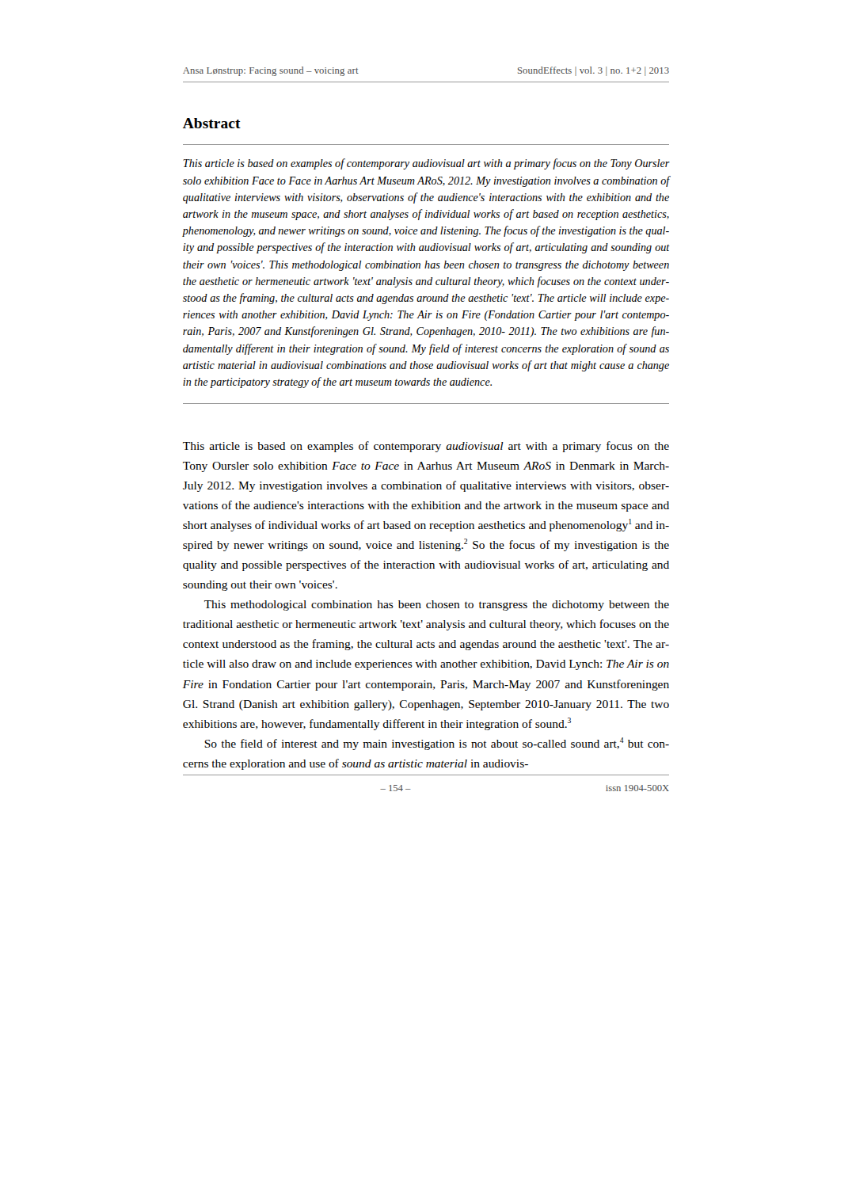Ansa Lønstrup: Facing sound – voicing art SoundEffects | vol. 3 | no. 1+2 | 2013
Abstract
This article is based on examples of contemporary audiovisual art with a primary focus on the Tony Oursler solo exhibition Face to Face in Aarhus Art Museum ARoS, 2012. My investigation involves a combination of qualitative interviews with visitors, observations of the audience's interactions with the exhibition and the artwork in the museum space, and short analyses of individual works of art based on reception aesthetics, phenomenology, and newer writings on sound, voice and listening. The focus of the investigation is the quality and possible perspectives of the interaction with audiovisual works of art, articulating and sounding out their own 'voices'. This methodological combination has been chosen to transgress the dichotomy between the aesthetic or hermeneutic artwork 'text' analysis and cultural theory, which focuses on the context understood as the framing, the cultural acts and agendas around the aesthetic 'text'. The article will include experiences with another exhibition, David Lynch: The Air is on Fire (Fondation Cartier pour l'art contemporain, Paris, 2007 and Kunstforeningen Gl. Strand, Copenhagen, 2010- 2011). The two exhibitions are fundamentally different in their integration of sound. My field of interest concerns the exploration of sound as artistic material in audiovisual combinations and those audiovisual works of art that might cause a change in the participatory strategy of the art museum towards the audience.
This article is based on examples of contemporary audiovisual art with a primary focus on the Tony Oursler solo exhibition Face to Face in Aarhus Art Museum ARoS in Denmark in March-July 2012. My investigation involves a combination of qualitative interviews with visitors, observations of the audience's interactions with the exhibition and the artwork in the museum space and short analyses of individual works of art based on reception aesthetics and phenomenology1 and inspired by newer writings on sound, voice and listening.2 So the focus of my investigation is the quality and possible perspectives of the interaction with audiovisual works of art, articulating and sounding out their own 'voices'.
This methodological combination has been chosen to transgress the dichotomy between the traditional aesthetic or hermeneutic artwork 'text' analysis and cultural theory, which focuses on the context understood as the framing, the cultural acts and agendas around the aesthetic 'text'. The article will also draw on and include experiences with another exhibition, David Lynch: The Air is on Fire in Fondation Cartier pour l'art contemporain, Paris, March-May 2007 and Kunstforeningen Gl. Strand (Danish art exhibition gallery), Copenhagen, September 2010-January 2011. The two exhibitions are, however, fundamentally different in their integration of sound.3
So the field of interest and my main investigation is not about so-called sound art,4 but concerns the exploration and use of sound as artistic material in audiovis-
– 154 – issn 1904-500X